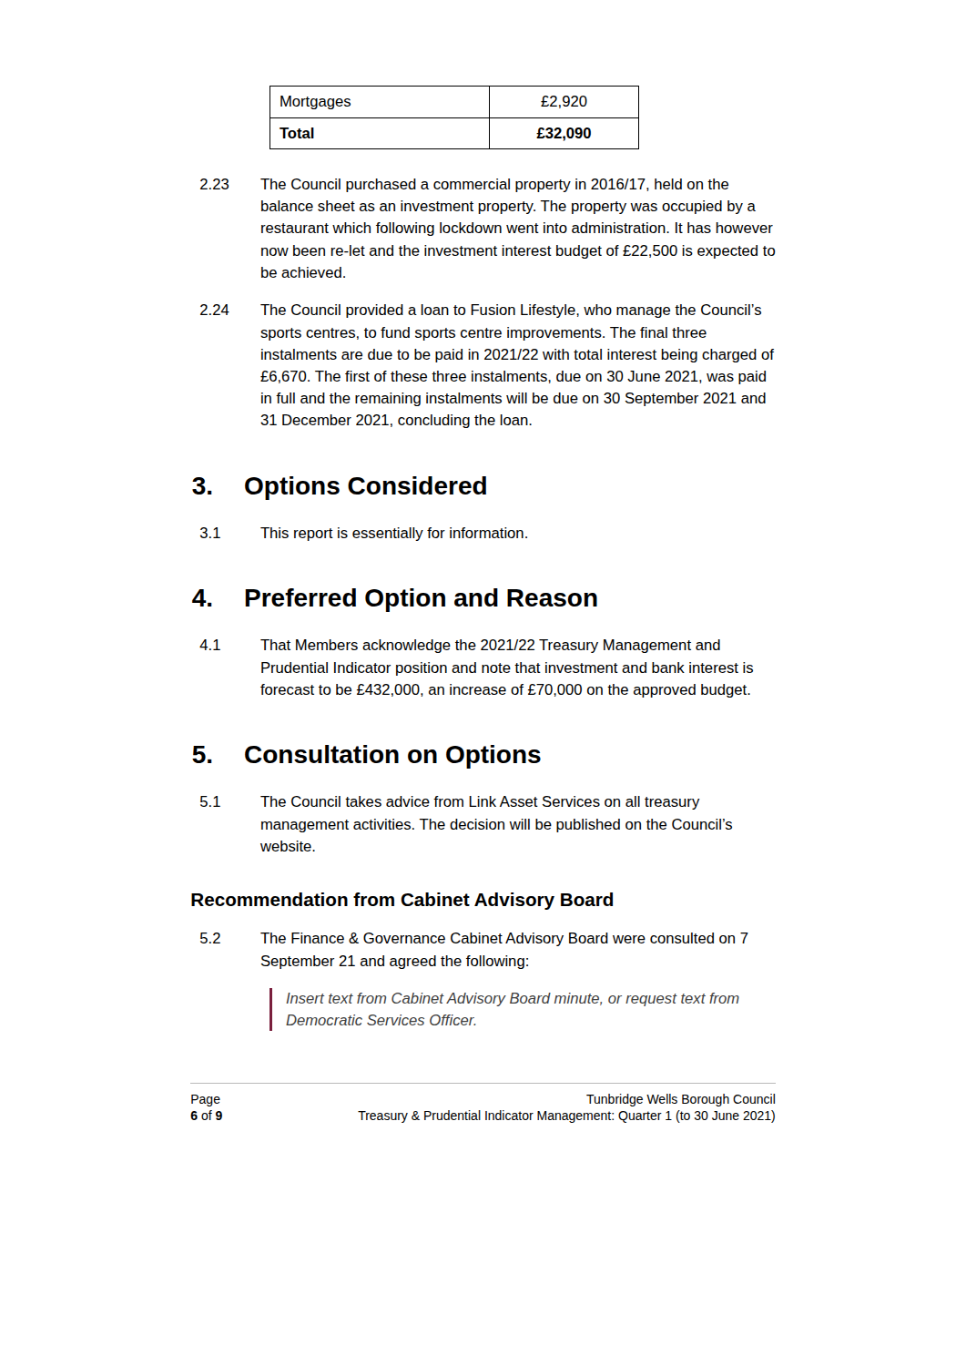| Mortgages | £2,920 |
| Total | £32,090 |
2.23 The Council purchased a commercial property in 2016/17, held on the balance sheet as an investment property. The property was occupied by a restaurant which following lockdown went into administration. It has however now been re-let and the investment interest budget of £22,500 is expected to be achieved.
2.24 The Council provided a loan to Fusion Lifestyle, who manage the Council’s sports centres, to fund sports centre improvements. The final three instalments are due to be paid in 2021/22 with total interest being charged of £6,670. The first of these three instalments, due on 30 June 2021, was paid in full and the remaining instalments will be due on 30 September 2021 and 31 December 2021, concluding the loan.
3. Options Considered
3.1 This report is essentially for information.
4. Preferred Option and Reason
4.1 That Members acknowledge the 2021/22 Treasury Management and Prudential Indicator position and note that investment and bank interest is forecast to be £432,000, an increase of £70,000 on the approved budget.
5. Consultation on Options
5.1 The Council takes advice from Link Asset Services on all treasury management activities. The decision will be published on the Council’s website.
Recommendation from Cabinet Advisory Board
5.2 The Finance & Governance Cabinet Advisory Board were consulted on 7 September 21 and agreed the following:
Insert text from Cabinet Advisory Board minute, or request text from Democratic Services Officer.
Page 6 of 9
Tunbridge Wells Borough Council
Treasury & Prudential Indicator Management: Quarter 1 (to 30 June 2021)